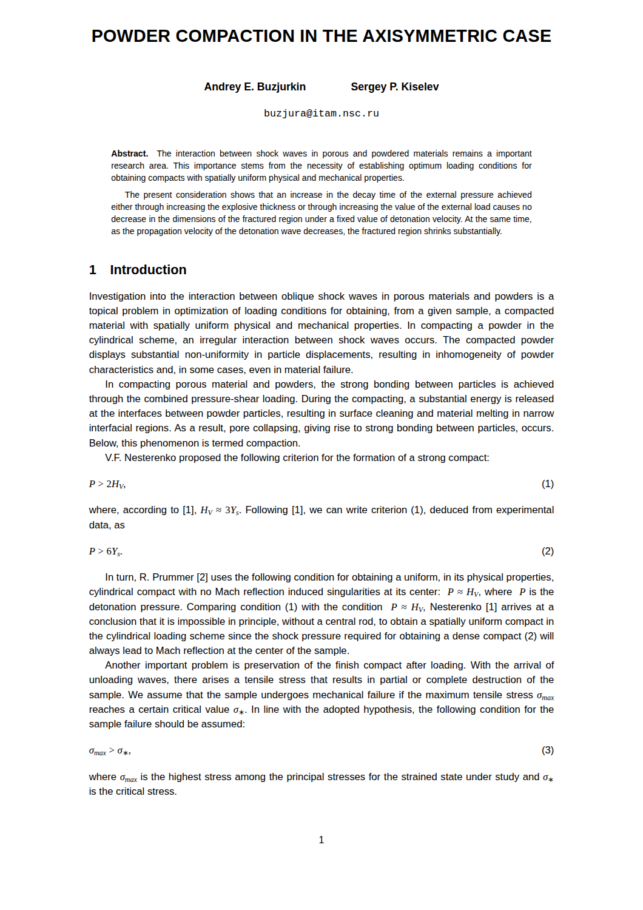POWDER COMPACTION IN THE AXISYMMETRIC CASE
Andrey E. Buzjurkin Sergey P. Kiselev
buzjura@itam.nsc.ru
Abstract. The interaction between shock waves in porous and powdered materials remains a important research area. This importance stems from the necessity of establishing optimum loading conditions for obtaining compacts with spatially uniform physical and mechanical properties.
The present consideration shows that an increase in the decay time of the external pressure achieved either through increasing the explosive thickness or through increasing the value of the external load causes no decrease in the dimensions of the fractured region under a fixed value of detonation velocity. At the same time, as the propagation velocity of the detonation wave decreases, the fractured region shrinks substantially.
1 Introduction
Investigation into the interaction between oblique shock waves in porous materials and powders is a topical problem in optimization of loading conditions for obtaining, from a given sample, a compacted material with spatially uniform physical and mechanical properties. In compacting a powder in the cylindrical scheme, an irregular interaction between shock waves occurs. The compacted powder displays substantial non-uniformity in particle displacements, resulting in inhomogeneity of powder characteristics and, in some cases, even in material failure.
In compacting porous material and powders, the strong bonding between particles is achieved through the combined pressure-shear loading. During the compacting, a substantial energy is released at the interfaces between powder particles, resulting in surface cleaning and material melting in narrow interfacial regions. As a result, pore collapsing, giving rise to strong bonding between particles, occurs. Below, this phenomenon is termed compaction.
V.F. Nesterenko proposed the following criterion for the formation of a strong compact:
P > 2 HV, (1)
where, according to [1], HV ≈ 3 Ys. Following [1], we can write criterion (1), deduced from experimental data, as
P > 6 Ys. (2)
In turn, R. Prummer [2] uses the following condition for obtaining a uniform, in its physical properties, cylindrical compact with no Mach reflection induced singularities at its center: P ≈ HV, where P is the detonation pressure. Comparing condition (1) with the condition P ≈ HV, Nesterenko [1] arrives at a conclusion that it is impossible in principle, without a central rod, to obtain a spatially uniform compact in the cylindrical loading scheme since the shock pressure required for obtaining a dense compact (2) will always lead to Mach reflection at the center of the sample.
Another important problem is preservation of the finish compact after loading. With the arrival of unloading waves, there arises a tensile stress that results in partial or complete destruction of the sample. We assume that the sample undergoes mechanical failure if the maximum tensile stress σmax reaches a certain critical value σ∗. In line with the adopted hypothesis, the following condition for the sample failure should be assumed:
σmax > σ∗, (3)
where σmax is the highest stress among the principal stresses for the strained state under study and σ∗ is the critical stress.
1